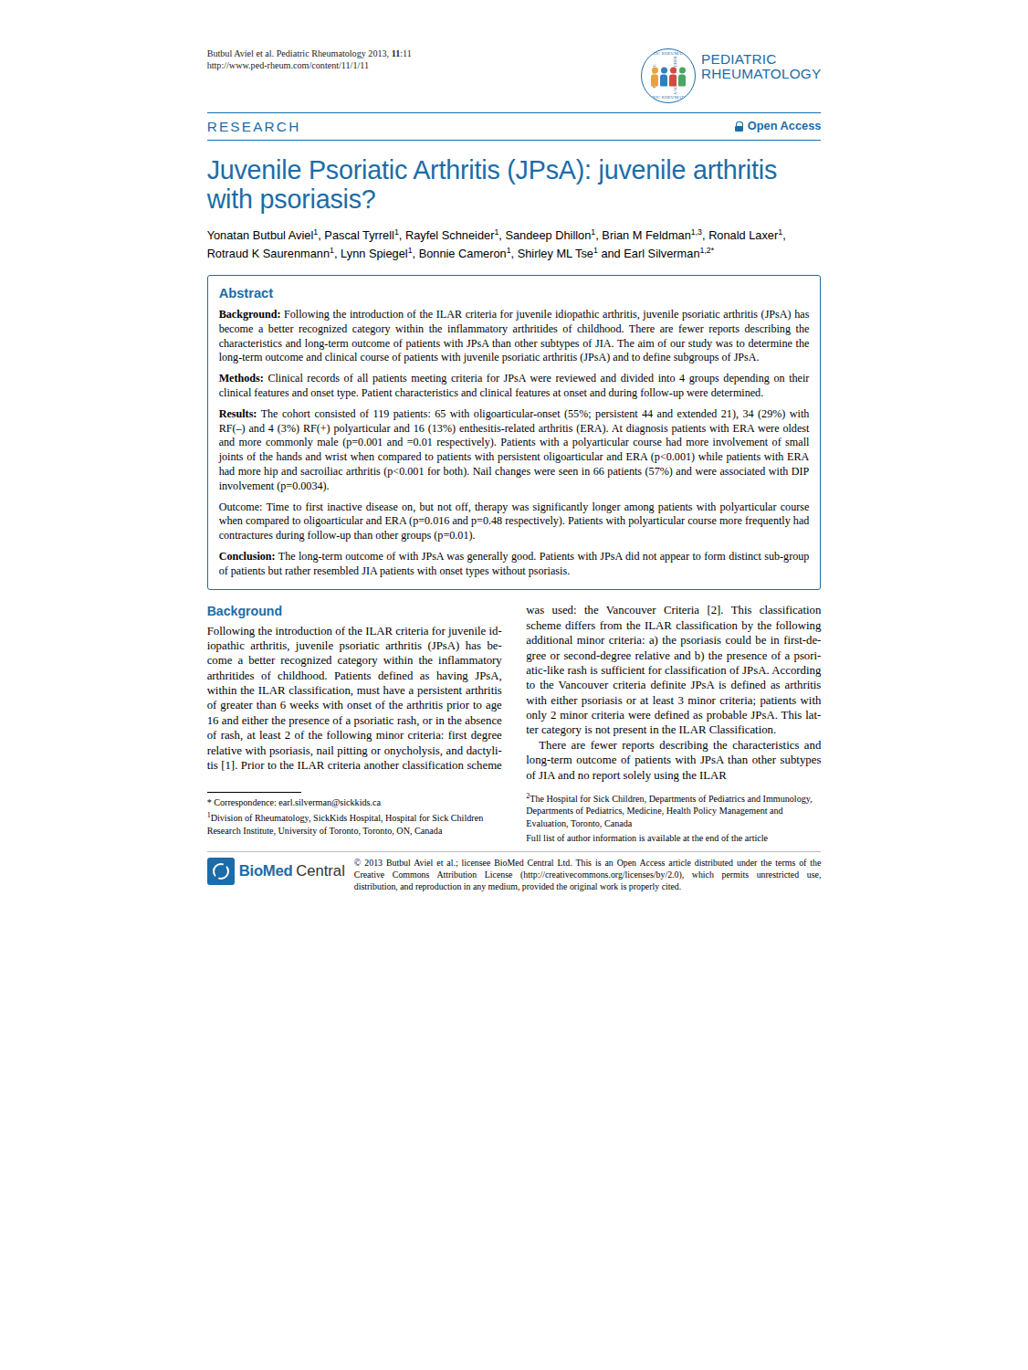Butbul Aviel et al. Pediatric Rheumatology 2013, 11:11
http://www.ped-rheum.com/content/11/1/11
PEDIATRIC RHEUMATOLOGY PEDIATRIC RHEUMATOLOGY PEDIATRIC RHEUMATOLOGY
PEDIATRIC
RHEUMATOLOGY
RESEARCH
Open Access
Juvenile Psoriatic Arthritis (JPsA): juvenile arthritis with psoriasis?
Yonatan Butbul Aviel1, Pascal Tyrrell1, Rayfel Schneider1, Sandeep Dhillon1, Brian M Feldman1,3, Ronald Laxer1, Rotraud K Saurenmann1, Lynn Spiegel1, Bonnie Cameron1, Shirley ML Tse1 and Earl Silverman1,2*
Abstract
Background: Following the introduction of the ILAR criteria for juvenile idiopathic arthritis, juvenile psoriatic arthritis (JPsA) has become a better recognized category within the inflammatory arthritides of childhood. There are fewer reports describing the characteristics and long-term outcome of patients with JPsA than other subtypes of JIA. The aim of our study was to determine the long-term outcome and clinical course of patients with juvenile psoriatic arthritis (JPsA) and to define subgroups of JPsA.
Methods: Clinical records of all patients meeting criteria for JPsA were reviewed and divided into 4 groups depending on their clinical features and onset type. Patient characteristics and clinical features at onset and during follow-up were determined.
Results: The cohort consisted of 119 patients: 65 with oligoarticular-onset (55%; persistent 44 and extended 21), 34 (29%) with RF(–) and 4 (3%) RF(+) polyarticular and 16 (13%) enthesitis-related arthritis (ERA). At diagnosis patients with ERA were oldest and more commonly male (p=0.001 and =0.01 respectively). Patients with a polyarticular course had more involvement of small joints of the hands and wrist when compared to patients with persistent oligoarticular and ERA (p<0.001) while patients with ERA had more hip and sacroiliac arthritis (p<0.001 for both). Nail changes were seen in 66 patients (57%) and were associated with DIP involvement (p=0.0034).
Outcome: Time to first inactive disease on, but not off, therapy was significantly longer among patients with polyarticular course when compared to oligoarticular and ERA (p=0.016 and p=0.48 respectively). Patients with polyarticular course more frequently had contractures during follow-up than other groups (p=0.01).
Conclusion: The long-term outcome of with JPsA was generally good. Patients with JPsA did not appear to form distinct sub-group of patients but rather resembled JIA patients with onset types without psoriasis.
Background
Following the introduction of the ILAR criteria for juvenile idiopathic arthritis, juvenile psoriatic arthritis (JPsA) has become a better recognized category within the inflammatory arthritides of childhood. Patients defined as having JPsA, within the ILAR classification, must have a persistent arthritis of greater than 6 weeks with onset of the arthritis prior to age 16 and either the presence of a psoriatic rash, or in the absence of rash, at least 2 of the following minor criteria: first degree relative with psoriasis, nail pitting or onycholysis, and dactylitis [1]. Prior to the ILAR criteria another classification scheme was used: the Vancouver Criteria [2]. This classification scheme differs from the ILAR classification by the following additional minor criteria: a) the psoriasis could be in first-degree or second-degree relative and b) the presence of a psoriatic-like rash is sufficient for classification of JPsA. According to the Vancouver criteria definite JPsA is defined as arthritis with either psoriasis or at least 3 minor criteria; patients with only 2 minor criteria were defined as probable JPsA. This latter category is not present in the ILAR Classification.
There are fewer reports describing the characteristics and long-term outcome of patients with JPsA than other subtypes of JIA and no report solely using the ILAR
* Correspondence: earl.silverman@sickkids.ca
1Division of Rheumatology, SickKids Hospital, Hospital for Sick Children Research Institute, University of Toronto, Toronto, ON, Canada
2The Hospital for Sick Children, Departments of Pediatrics and Immunology, Departments of Pediatrics, Medicine, Health Policy Management and Evaluation, Toronto, Canada
Full list of author information is available at the end of the article
BioMed Central
© 2013 Butbul Aviel et al.; licensee BioMed Central Ltd. This is an Open Access article distributed under the terms of the Creative Commons Attribution License (http://creativecommons.org/licenses/by/2.0), which permits unrestricted use, distribution, and reproduction in any medium, provided the original work is properly cited.